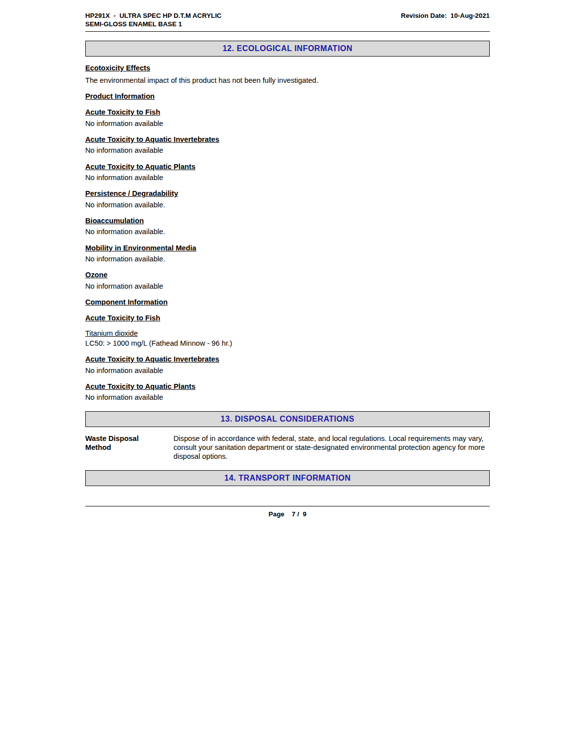HP291X - ULTRA SPEC HP D.T.M ACRYLIC
SEMI-GLOSS ENAMEL BASE 1
Revision Date: 10-Aug-2021
12. ECOLOGICAL INFORMATION
Ecotoxicity Effects
The environmental impact of this product has not been fully investigated.
Product Information
Acute Toxicity to Fish
No information available
Acute Toxicity to Aquatic Invertebrates
No information available
Acute Toxicity to Aquatic Plants
No information available
Persistence / Degradability
No information available.
Bioaccumulation
No information available.
Mobility in Environmental Media
No information available.
Ozone
No information available
Component Information
Acute Toxicity to Fish
Titanium dioxide
LC50: > 1000 mg/L (Fathead Minnow - 96 hr.)
Acute Toxicity to Aquatic Invertebrates
No information available
Acute Toxicity to Aquatic Plants
No information available
13. DISPOSAL CONSIDERATIONS
Waste Disposal Method
Dispose of in accordance with federal, state, and local regulations. Local requirements may vary, consult your sanitation department or state-designated environmental protection agency for more disposal options.
14. TRANSPORT INFORMATION
Page 7 / 9